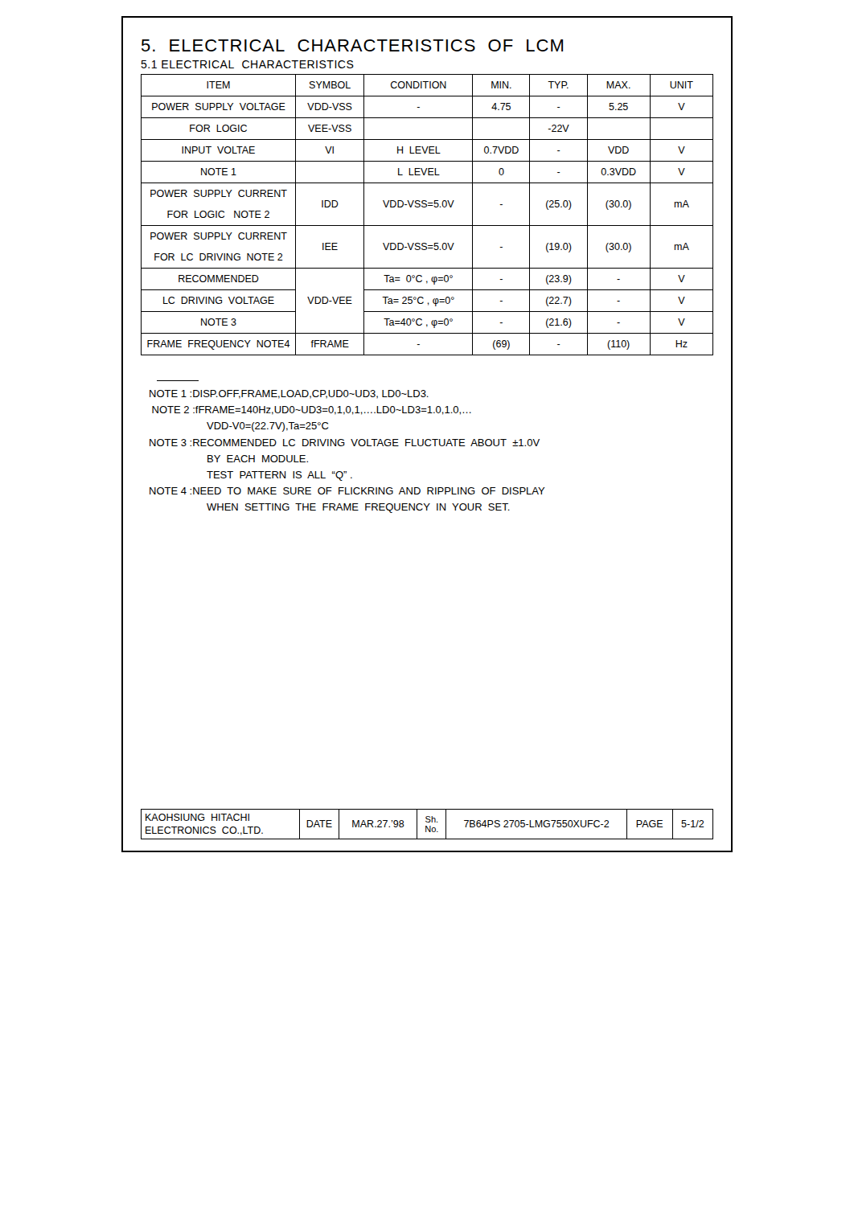5. ELECTRICAL CHARACTERISTICS OF LCM
5.1 ELECTRICAL CHARACTERISTICS
| ITEM | SYMBOL | CONDITION | MIN. | TYP. | MAX. | UNIT |
| --- | --- | --- | --- | --- | --- | --- |
| POWER SUPPLY VOLTAGE | VDD-VSS | - | 4.75 | - | 5.25 | V |
| FOR LOGIC | VEE-VSS | | | -22V | | |
| INPUT VOLTAE | VI | H LEVEL | 0.7VDD | - | VDD | V |
| NOTE 1 | | L LEVEL | 0 | - | 0.3VDD | V |
| POWER SUPPLY CURRENT | IDD | VDD-VSS=5.0V | - | (25.0) | (30.0) | mA |
| FOR LOGIC NOTE 2 |
| POWER SUPPLY CURRENT | IEE | VDD-VSS=5.0V | - | (19.0) | (30.0) | mA |
| FOR LC DRIVING NOTE 2 |
| RECOMMENDED | VDD-VEE | Ta= 0°C , φ=0° | - | (23.9) | - | V |
| LC DRIVING VOLTAGE | Ta= 25°C , φ=0° | - | (22.7) | - | V |
| NOTE 3 | Ta=40°C , φ=0° | - | (21.6) | - | V |
| FRAME FREQUENCY NOTE4 | fFRAME | - | (69) | - | (110) | Hz |
NOTE 1 :DISP.OFF,FRAME,LOAD,CP,UD0~UD3, LD0~LD3.
NOTE 2 :fFRAME=140Hz,UD0~UD3=0,1,0,1,….LD0~LD3=1.0,1.0,…
VDD-V0=(22.7V),Ta=25°C
NOTE 3 :RECOMMENDED LC DRIVING VOLTAGE FLUCTUATE ABOUT ±1.0V
BY EACH MODULE.
TEST PATTERN IS ALL “Q” .
NOTE 4 :NEED TO MAKE SURE OF FLICKRING AND RIPPLING OF DISPLAY
WHEN SETTING THE FRAME FREQUENCY IN YOUR SET.
| KAOHSIUNG HITACHI ELECTRONICS CO.,LTD. | DATE | MAR.27.’98 | Sh. No. | 7B64PS 2705-LMG7550XUFC-2 | PAGE | 5-1/2 |